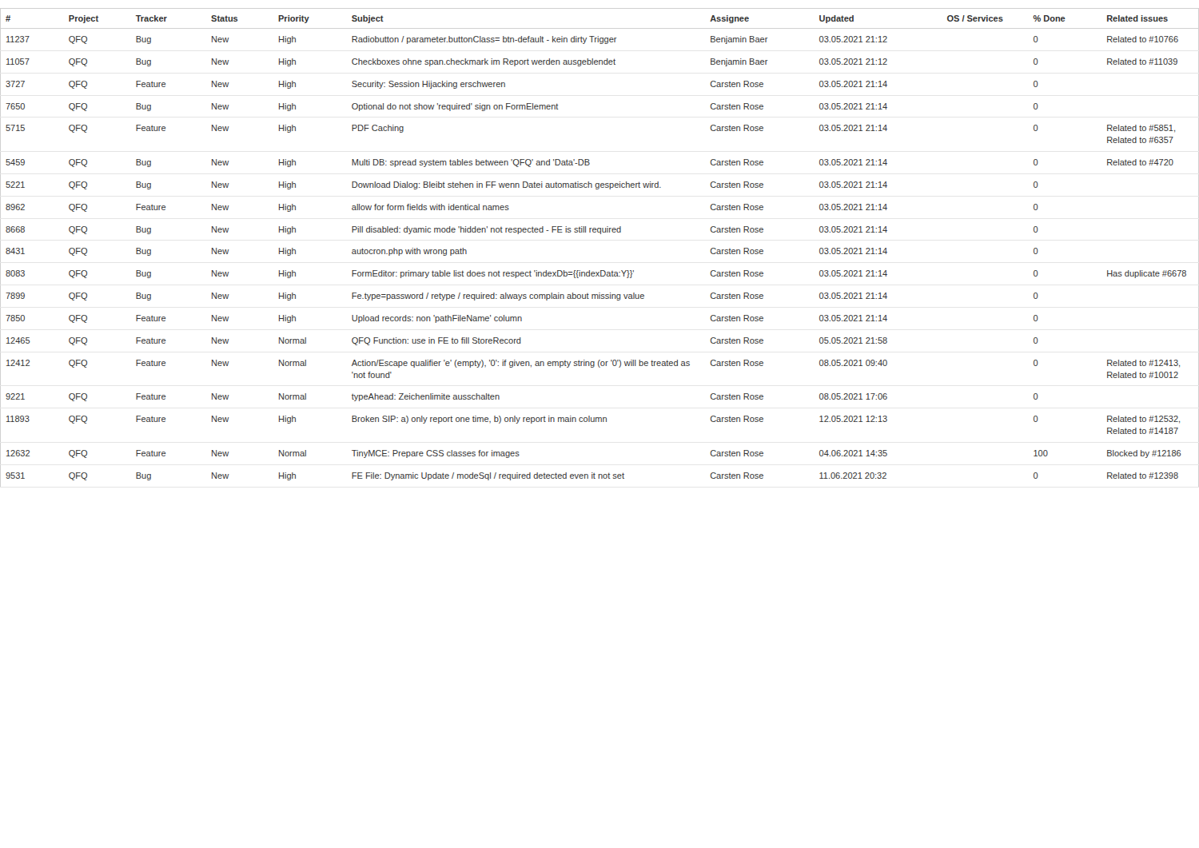| # | Project | Tracker | Status | Priority | Subject | Assignee | Updated | OS / Services | % Done | Related issues |
| --- | --- | --- | --- | --- | --- | --- | --- | --- | --- | --- |
| 11237 | QFQ | Bug | New | High | Radiobutton / parameter.buttonClass= btn-default - kein dirty Trigger | Benjamin Baer | 03.05.2021 21:12 | | 0 | Related to #10766 |
| 11057 | QFQ | Bug | New | High | Checkboxes ohne span.checkmark im Report werden ausgeblendet | Benjamin Baer | 03.05.2021 21:12 | | 0 | Related to #11039 |
| 3727 | QFQ | Feature | New | High | Security: Session Hijacking erschweren | Carsten Rose | 03.05.2021 21:14 | | 0 | |
| 7650 | QFQ | Bug | New | High | Optional do not show 'required' sign on FormElement | Carsten Rose | 03.05.2021 21:14 | | 0 | |
| 5715 | QFQ | Feature | New | High | PDF Caching | Carsten Rose | 03.05.2021 21:14 | | 0 | Related to #5851, Related to #6357 |
| 5459 | QFQ | Bug | New | High | Multi DB: spread system tables between 'QFQ' and 'Data'-DB | Carsten Rose | 03.05.2021 21:14 | | 0 | Related to #4720 |
| 5221 | QFQ | Bug | New | High | Download Dialog: Bleibt stehen in FF wenn Datei automatisch gespeichert wird. | Carsten Rose | 03.05.2021 21:14 | | 0 | |
| 8962 | QFQ | Feature | New | High | allow for form fields with identical names | Carsten Rose | 03.05.2021 21:14 | | 0 | |
| 8668 | QFQ | Bug | New | High | Pill disabled: dyamic mode 'hidden' not respected - FE is still required | Carsten Rose | 03.05.2021 21:14 | | 0 | |
| 8431 | QFQ | Bug | New | High | autocron.php with wrong path | Carsten Rose | 03.05.2021 21:14 | | 0 | |
| 8083 | QFQ | Bug | New | High | FormEditor: primary table list does not respect 'indexDb={{indexData:Y}}' | Carsten Rose | 03.05.2021 21:14 | | 0 | Has duplicate #6678 |
| 7899 | QFQ | Bug | New | High | Fe.type=password / retype / required: always complain about missing value | Carsten Rose | 03.05.2021 21:14 | | 0 | |
| 7850 | QFQ | Feature | New | High | Upload records: non 'pathFileName' column | Carsten Rose | 03.05.2021 21:14 | | 0 | |
| 12465 | QFQ | Feature | New | Normal | QFQ Function: use in FE to fill StoreRecord | Carsten Rose | 05.05.2021 21:58 | | 0 | |
| 12412 | QFQ | Feature | New | Normal | Action/Escape qualifier 'e' (empty), '0': if given, an empty string (or '0') will be treated as 'not found' | Carsten Rose | 08.05.2021 09:40 | | 0 | Related to #12413, Related to #10012 |
| 9221 | QFQ | Feature | New | Normal | typeAhead: Zeichenlimite ausschalten | Carsten Rose | 08.05.2021 17:06 | | 0 | |
| 11893 | QFQ | Feature | New | High | Broken SIP: a) only report one time, b) only report in main column | Carsten Rose | 12.05.2021 12:13 | | 0 | Related to #12532, Related to #14187 |
| 12632 | QFQ | Feature | New | Normal | TinyMCE: Prepare CSS classes for images | Carsten Rose | 04.06.2021 14:35 | | 100 | Blocked by #12186 |
| 9531 | QFQ | Bug | New | High | FE File: Dynamic Update / modeSql / required detected even it not set | Carsten Rose | 11.06.2021 20:32 | | 0 | Related to #12398 |